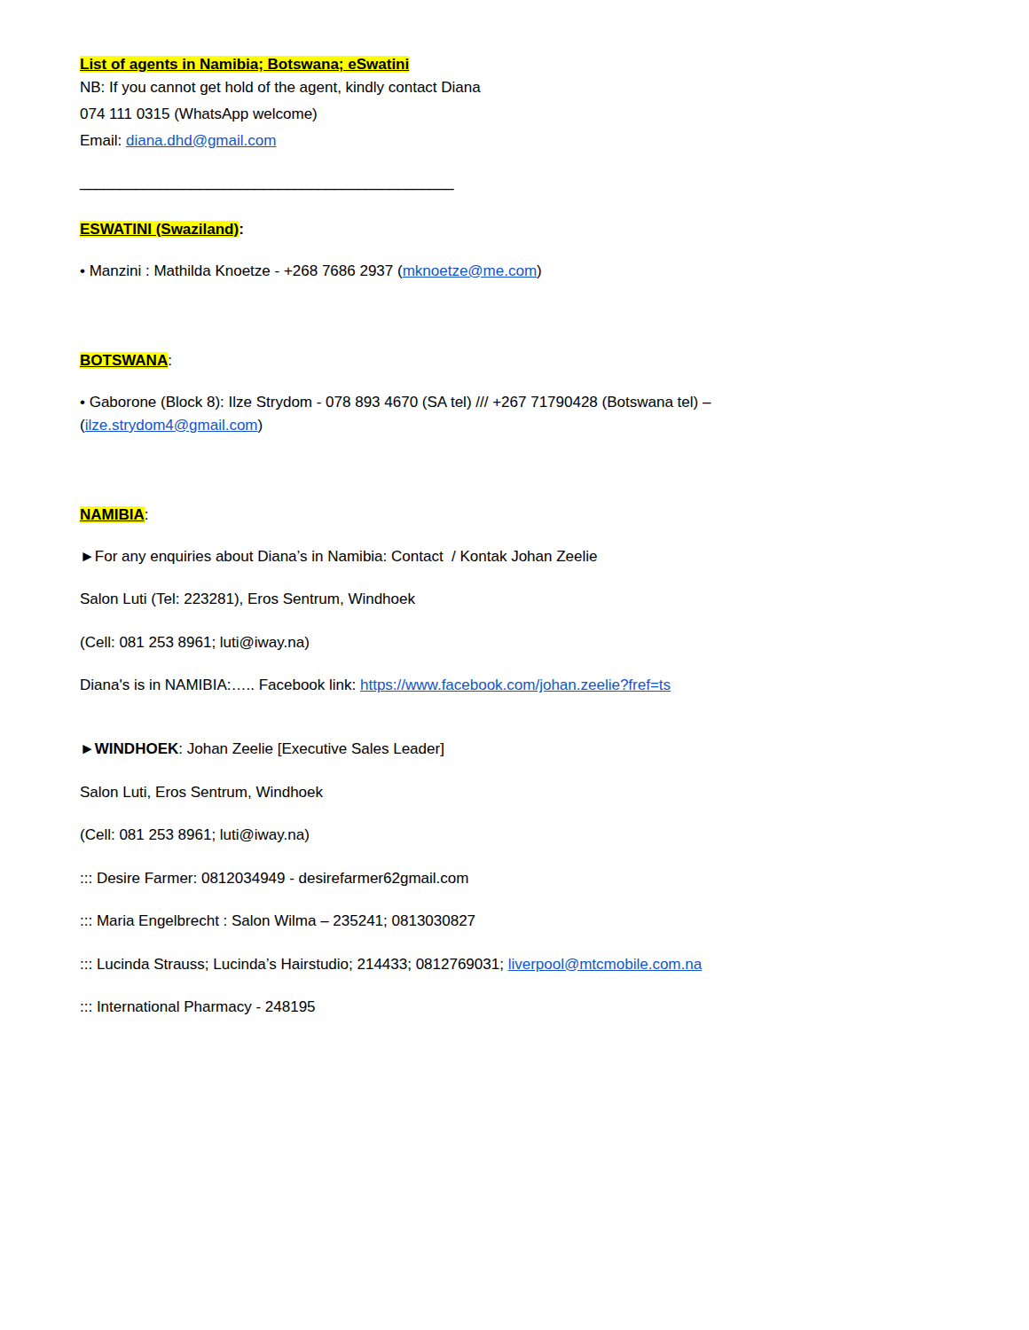List of agents in Namibia; Botswana; eSwatini
NB: If you cannot get hold of the agent, kindly contact Diana
074 111 0315 (WhatsApp welcome)
Email: diana.dhd@gmail.com
_______________________________________________
ESWATINI (Swaziland):
• Manzini : Mathilda Knoetze - +268 7686 2937 (mknoetze@me.com)
BOTSWANA:
• Gaborone (Block 8): Ilze Strydom - 078 893 4670 (SA tel) /// +267 71790428 (Botswana tel) – (ilze.strydom4@gmail.com)
NAMIBIA:
►For any enquiries about Diana’s in Namibia: Contact / Kontak Johan Zeelie
Salon Luti (Tel: 223281), Eros Sentrum, Windhoek
(Cell: 081 253 8961; luti@iway.na)
Diana's is in NAMIBIA:….. Facebook link: https://www.facebook.com/johan.zeelie?fref=ts
►WINDHOEK: Johan Zeelie [Executive Sales Leader]
Salon Luti, Eros Sentrum, Windhoek
(Cell: 081 253 8961; luti@iway.na)
::: Desire Farmer: 0812034949 - desirefarmer62gmail.com
::: Maria Engelbrecht : Salon Wilma – 235241; 0813030827
::: Lucinda Strauss; Lucinda’s Hairstudio; 214433; 0812769031; liverpool@mtcmobile.com.na
::: International Pharmacy - 248195